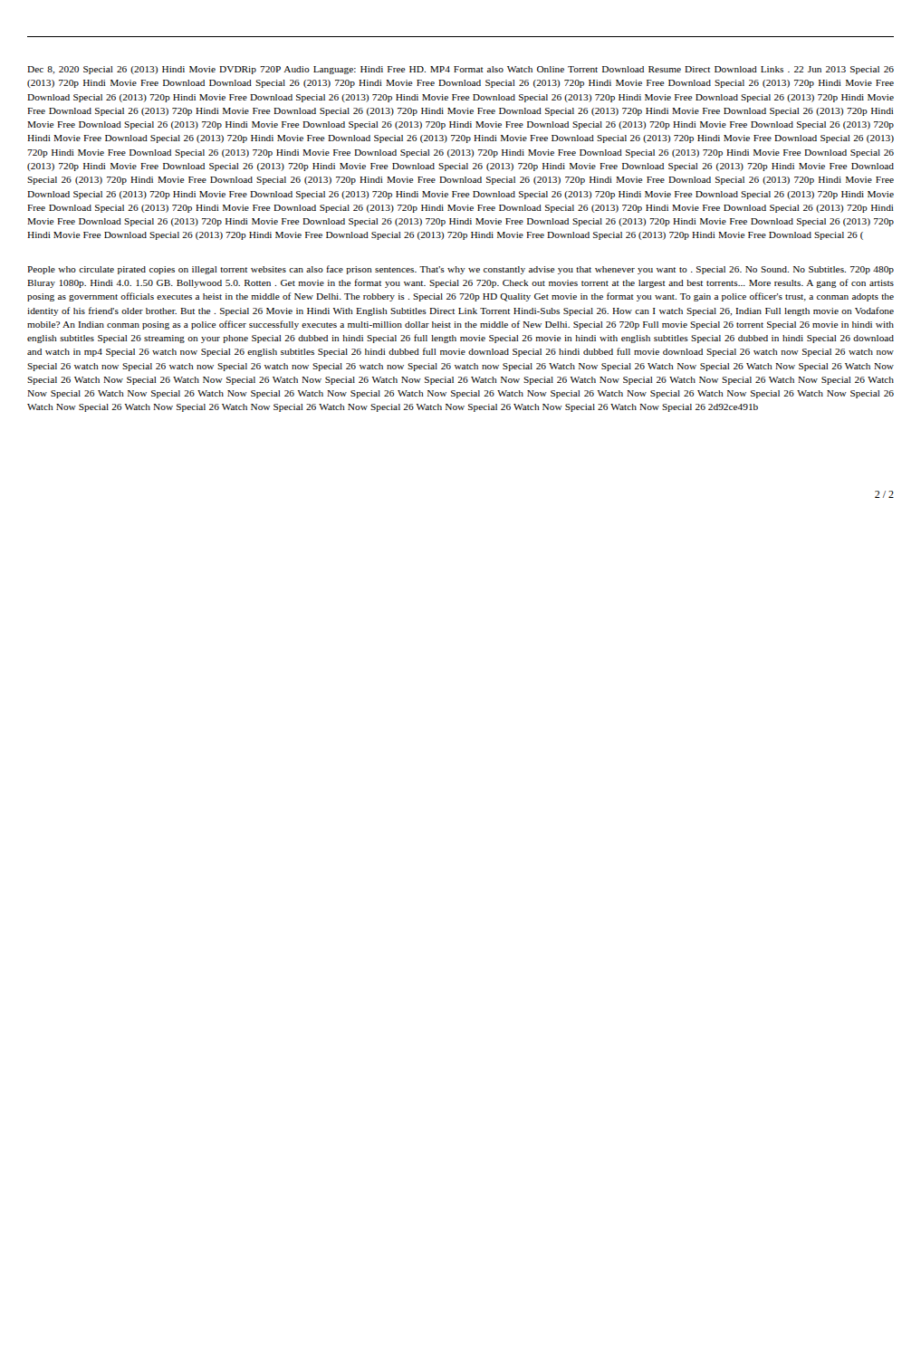Dec 8, 2020 Special 26 (2013) Hindi Movie DVDRip 720P Audio Language: Hindi Free HD. MP4 Format also Watch Online Torrent Download Resume Direct Download Links . 22 Jun 2013 Special 26 (2013) 720p Hindi Movie Free Download Download Special 26 (2013) 720p Hindi Movie Free Download Special 26 (2013) 720p Hindi Movie Free Download Special 26 (2013) 720p Hindi Movie Free Download Special 26 (2013) 720p Hindi Movie Free Download Special 26 (2013) 720p Hindi Movie Free Download Special 26 (2013) 720p Hindi Movie Free Download Special 26 (2013) 720p Hindi Movie Free Download Special 26 (2013) 720p Hindi Movie Free Download Special 26 (2013) 720p Hindi Movie Free Download Special 26 (2013) 720p Hindi Movie Free Download Special 26 (2013) 720p Hindi Movie Free Download Special 26 (2013) 720p Hindi Movie Free Download Special 26 (2013) 720p Hindi Movie Free Download Special 26 (2013) 720p Hindi Movie Free Download Special 26 (2013) 720p Hindi Movie Free Download Special 26 (2013) 720p Hindi Movie Free Download Special 26 (2013) 720p Hindi Movie Free Download Special 26 (2013) 720p Hindi Movie Free Download Special 26 (2013) 720p Hindi Movie Free Download Special 26 (2013) 720p Hindi Movie Free Download Special 26 (2013) 720p Hindi Movie Free Download Special 26 (2013) 720p Hindi Movie Free Download Special 26 (2013) 720p Hindi Movie Free Download Special 26 (2013) 720p Hindi Movie Free Download Special 26 (2013) 720p Hindi Movie Free Download Special 26 (2013) 720p Hindi Movie Free Download Special 26 (2013) 720p Hindi Movie Free Download Special 26 (2013) 720p Hindi Movie Free Download Special 26 (2013) 720p Hindi Movie Free Download Special 26 (2013) 720p Hindi Movie Free Download Special 26 (2013) 720p Hindi Movie Free Download Special 26 (2013) 720p Hindi Movie Free Download Special 26 (2013) 720p Hindi Movie Free Download Special 26 (2013) 720p Hindi Movie Free Download Special 26 (2013) 720p Hindi Movie Free Download Special 26 (2013) 720p Hindi Movie Free Download Special 26 (2013) 720p Hindi Movie Free Download Special 26 (2013) 720p Hindi Movie Free Download Special 26 (2013) 720p Hindi Movie Free Download Special 26 (2013) 720p Hindi Movie Free Download Special 26 (2013) 720p Hindi Movie Free Download Special 26 (2013) 720p Hindi Movie Free Download Special 26 (2013) 720p Hindi Movie Free Download Special 26 (2013) 720p Hindi Movie Free Download Special 26 (2013) 720p Hindi Movie Free Download Special 26 (
People who circulate pirated copies on illegal torrent websites can also face prison sentences. That's why we constantly advise you that whenever you want to . Special 26. No Sound. No Subtitles. 720p 480p Bluray 1080p. Hindi 4.0. 1.50 GB. Bollywood 5.0. Rotten . Get movie in the format you want. Special 26 720p. Check out movies torrent at the largest and best torrents... More results. A gang of con artists posing as government officials executes a heist in the middle of New Delhi. The robbery is . Special 26 720p HD Quality Get movie in the format you want. To gain a police officer's trust, a conman adopts the identity of his friend's older brother. But the . Special 26 Movie in Hindi With English Subtitles Direct Link Torrent Hindi-Subs Special 26. How can I watch Special 26, Indian Full length movie on Vodafone mobile? An Indian conman posing as a police officer successfully executes a multi-million dollar heist in the middle of New Delhi. Special 26 720p Full movie Special 26 torrent Special 26 movie in hindi with english subtitles Special 26 streaming on your phone Special 26 dubbed in hindi Special 26 full length movie Special 26 movie in hindi with english subtitles Special 26 dubbed in hindi Special 26 download and watch in mp4 Special 26 watch now Special 26 english subtitles Special 26 hindi dubbed full movie download Special 26 hindi dubbed full movie download Special 26 watch now Special 26 watch now Special 26 watch now Special 26 watch now Special 26 watch now Special 26 watch now Special 26 watch now Special 26 Watch Now Special 26 Watch Now Special 26 Watch Now Special 26 Watch Now Special 26 Watch Now Special 26 Watch Now Special 26 Watch Now Special 26 Watch Now Special 26 Watch Now Special 26 Watch Now Special 26 Watch Now Special 26 Watch Now Special 26 Watch Now Special 26 Watch Now Special 26 Watch Now Special 26 Watch Now Special 26 Watch Now Special 26 Watch Now Special 26 Watch Now Special 26 Watch Now Special 26 Watch Now Special 26 Watch Now Special 26 Watch Now Special 26 Watch Now Special 26 Watch Now Special 26 Watch Now Special 26 Watch Now Special 26 Watch Now Special 26 2d92ce491b
2 / 2